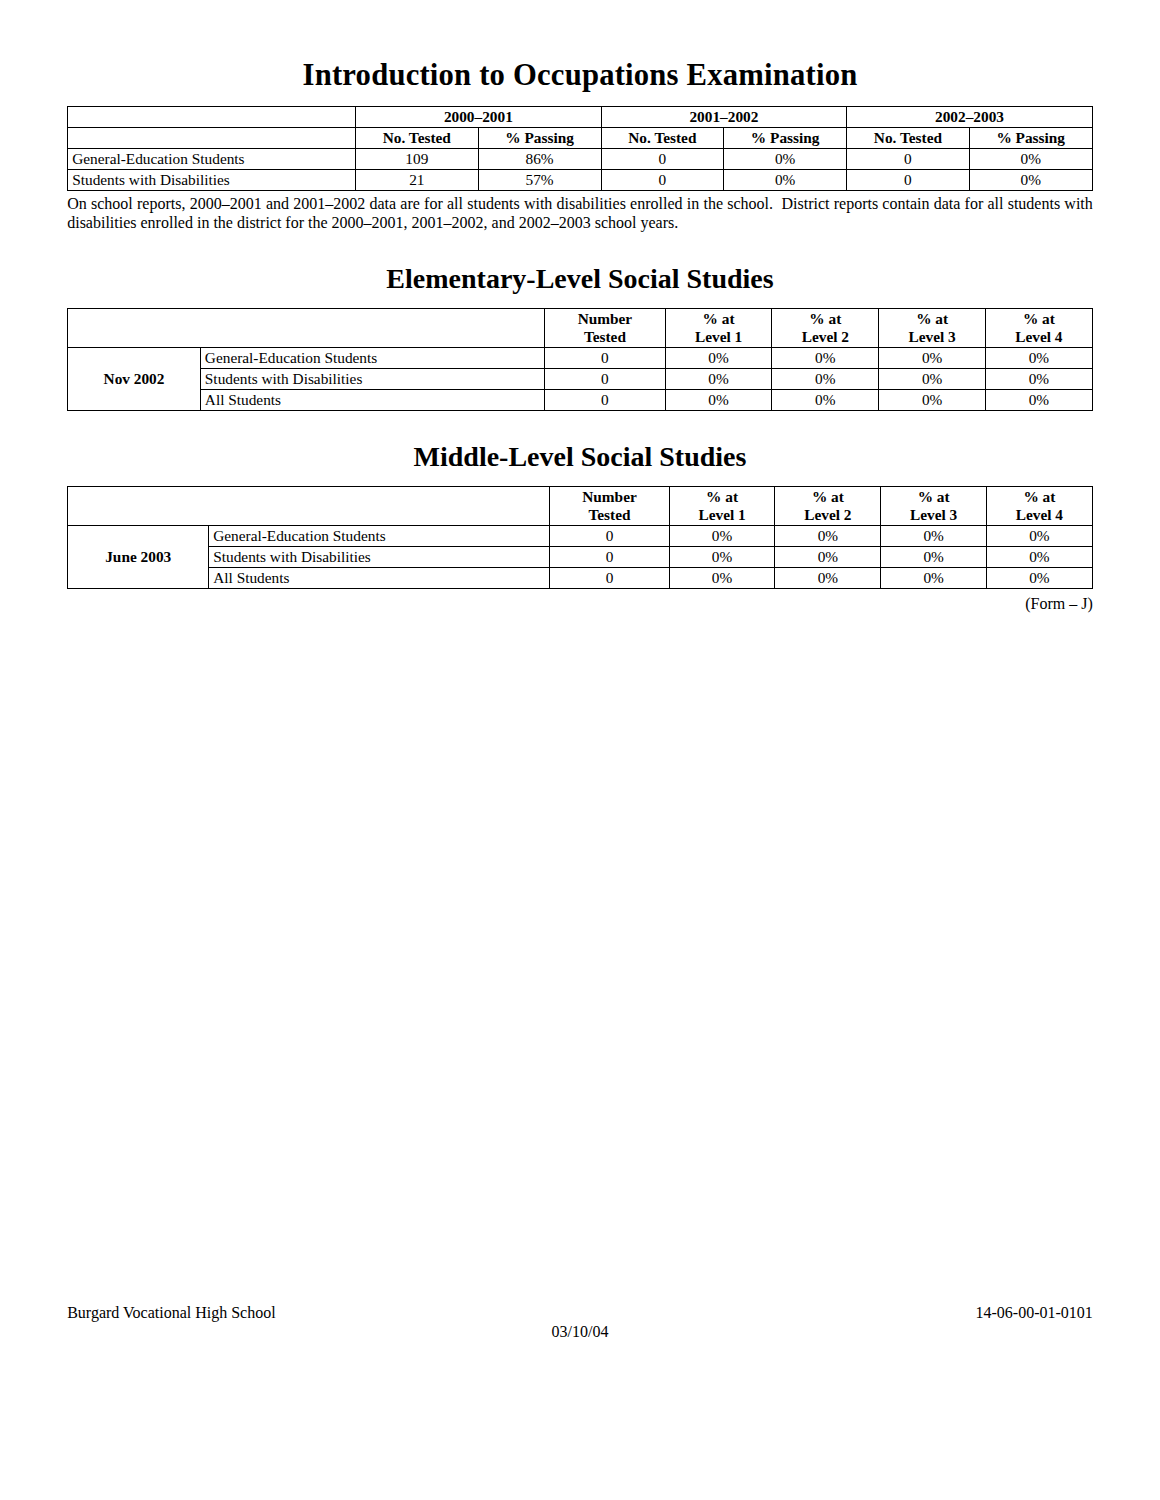Introduction to Occupations Examination
| | 2000–2001 | 2001–2002 | 2002–2003 |
| | No. Tested | % Passing | No. Tested | % Passing | No. Tested | % Passing |
| General-Education Students | 109 | 86% | 0 | 0% | 0 | 0% |
| Students with Disabilities | 21 | 57% | 0 | 0% | 0 | 0% |
On school reports, 2000–2001 and 2001–2002 data are for all students with disabilities enrolled in the school. District reports contain data for all students with disabilities enrolled in the district for the 2000–2001, 2001–2002, and 2002–2003 school years.
Elementary-Level Social Studies
| | Number Tested | % at Level 1 | % at Level 2 | % at Level 3 | % at Level 4 |
| Nov 2002 | General-Education Students | 0 | 0% | 0% | 0% | 0% |
| Students with Disabilities | 0 | 0% | 0% | 0% | 0% |
| All Students | 0 | 0% | 0% | 0% | 0% |
Middle-Level Social Studies
| | Number Tested | % at Level 1 | % at Level 2 | % at Level 3 | % at Level 4 |
| June 2003 | General-Education Students | 0 | 0% | 0% | 0% | 0% |
| Students with Disabilities | 0 | 0% | 0% | 0% | 0% |
| All Students | 0 | 0% | 0% | 0% | 0% |
(Form – J)
Burgard Vocational High School 14-06-00-01-0101
03/10/04